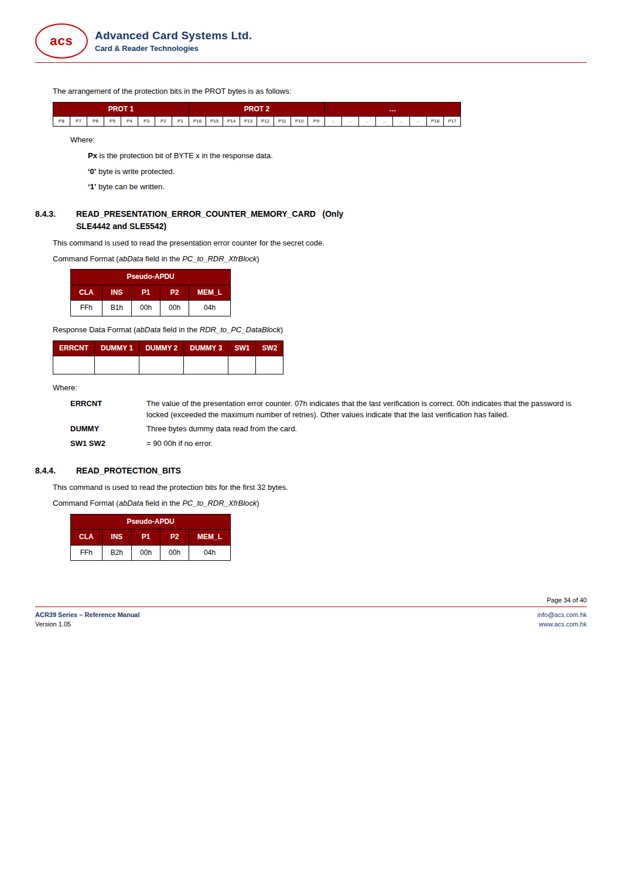acs
Advanced Card Systems Ltd.
Card & Reader Technologies
The arrangement of the protection bits in the PROT bytes is as follows:
| PROT 1 | PROT 2 | … |
| --- | --- | --- |
| P8 | P7 | P6 | P5 | P4 | P3 | P2 | P1 | P16 | P15 | P14 | P13 | P12 | P11 | P10 | P9 | .. | .. | .. | .. | .. | .. | P18 | P17 |
Where:
Px is the protection bit of BYTE x in the response data.
‘0’ byte is write protected.
‘1’ byte can be written.
8.4.3. READ_PRESENTATION_ERROR_COUNTER_MEMORY_CARD (Only SLE4442 and SLE5542)
This command is used to read the presentation error counter for the secret code.
Command Format (abData field in the PC_to_RDR_XfrBlock)
| Pseudo-APDU |
| --- |
| CLA | INS | P1 | P2 | MEM_L |
| FFh | B1h | 00h | 00h | 04h |
Response Data Format (abData field in the RDR_to_PC_DataBlock)
| ERRCNT | DUMMY 1 | DUMMY 2 | DUMMY 3 | SW1 | SW2 |
| --- | --- | --- | --- | --- | --- |
Where:
ERRCNT
The value of the presentation error counter. 07h indicates that the last verification is correct. 00h indicates that the password is locked (exceeded the maximum number of retries). Other values indicate that the last verification has failed.
DUMMY
Three bytes dummy data read from the card.
SW1 SW2
= 90 00h if no error.
8.4.4. READ_PROTECTION_BITS
This command is used to read the protection bits for the first 32 bytes.
Command Format (abData field in the PC_to_RDR_XfrBlock)
| Pseudo-APDU |
| --- |
| CLA | INS | P1 | P2 | MEM_L |
| FFh | B2h | 00h | 00h | 04h |
Page 34 of 40
| ACR39 Series – Reference Manual Version 1.05 | info@acs.com.hk www.acs.com.hk |